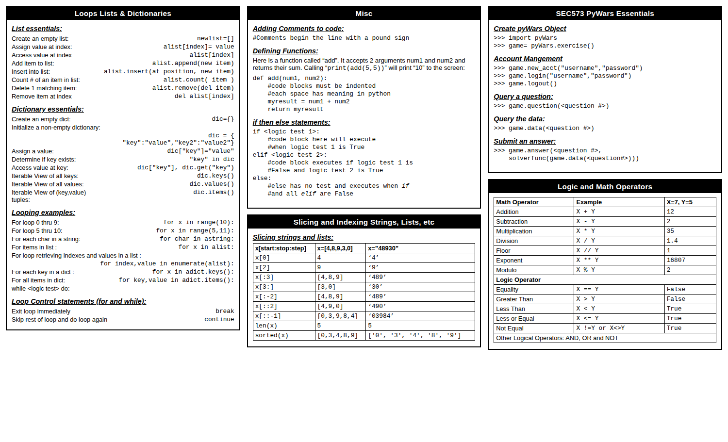Loops Lists & Dictionaries
List essentials:
| Create an empty list: | newlist=[] |
| Assign value at index: | alist[index]= value |
| Access value at index | alist[index] |
| Add item to list: | alist.append(new item) |
| Insert into list: | alist.insert(at position, new item) |
| Count # of an item in list: | alist.count( item ) |
| Delete 1 matching item: | alist.remove(del item) |
| Remove item at index | del alist[index] |
Dictionary essentials:
| Create an empty dict: | dic={} |
| Initialize a non-empty dictionary: |
| | dic = { "key":"value","key2":"value2"} |
| Assign a value: | dic["key"]="value" |
| Determine if key exists: | "key" in dic |
| Access value at key: | dic["key"], dic.get("key") |
| Iterable View of all keys: | dic.keys() |
| Iterable View of all values: | dic.values() |
| Iterable View of (key,value) tuples: | dic.items() |
Looping examples:
| For loop 0 thru 9: | for x in range(10): |
| For loop 5 thru 10: | for x in range(5,11): |
| For each char in a string: | for char in astring: |
| For items in list : | for x in alist: |
| For loop retrieving indexes and values in a list : |
| | for index,value in enumerate(alist): |
| For each key in a dict : | for x in adict.keys(): |
| For all items in dict: | for key,value in adict.items(): |
| while <logic test> do: |
Loop Control statements (for and while):
| Exit loop immediately | break |
| Skip rest of loop and do loop again | continue |
Misc
Adding Comments to code:
#Comments begin the line with a pound sign
Defining Functions:
Here is a function called “add”. It accepts 2 arguments num1 and num2 and returns their sum. Calling “print(add(5,5))” will print “10” to the screen:
def add(num1, num2):
    #code blocks must be indented
    #each space has meaning in python
    myresult = num1 + num2
    return myresult
if then else statements:
if <logic test 1>:
    #code block here will execute
    #when logic test 1 is True
elif <logic test 2>:
    #code block executes if logic test 1 is
    #False and logic test 2 is True
else:
    #else has no test and executes when if
    #and all elif are False
Slicing and Indexing Strings, Lists, etc
Slicing strings and lists:
| x[start:stop:step] | x=[4,8,9,3,0] | x=”48930” |
| --- | --- | --- |
| x[0] | 4 | ‘4’ |
| x[2] | 9 | ‘9’ |
| x[:3] | [4,8,9] | ‘489’ |
| x[3:] | [3,0] | ‘30’ |
| x[:-2] | [4,8,9] | ‘489’ |
| x[::2] | [4,9,0] | ‘490’ |
| x[::-1] | [0,3,9,8,4] | ‘03984’ |
| len(x) | 5 | 5 |
| sorted(x) | [0,3,4,8,9] | ['0', '3', '4', '8', '9'] |
SEC573 PyWars Essentials
Create pyWars Object
>>> import pyWars
>>> game= pyWars.exercise()
Account Mangement
>>> game.new_acct("username","password")
>>> game.login("username","password")
>>> game.logout()
Query a question:
>>> game.question(<question #>)
Query the data:
>>> game.data(<question #>)
Submit an answer:
>>> game.answer(<question #>,
    solverfunc(game.data(<question#>)))
Logic and Math Operators
| Math Operator | Example | X=7, Y=5 |
| --- | --- | --- |
| Addition | X + Y | 12 |
| Subtraction | X - Y | 2 |
| Multiplication | X * Y | 35 |
| Division | X / Y | 1.4 |
| Floor | X // Y | 1 |
| Exponent | X ** Y | 16807 |
| Modulo | X % Y | 2 |
| Logic Operator |
| Equality | X == Y | False |
| Greater Than | X > Y | False |
| Less Than | X < Y | True |
| Less or Equal | X <= Y | True |
| Not Equal | X !=Y or X<>Y | True |
| Other Logical Operators: AND, OR and NOT |